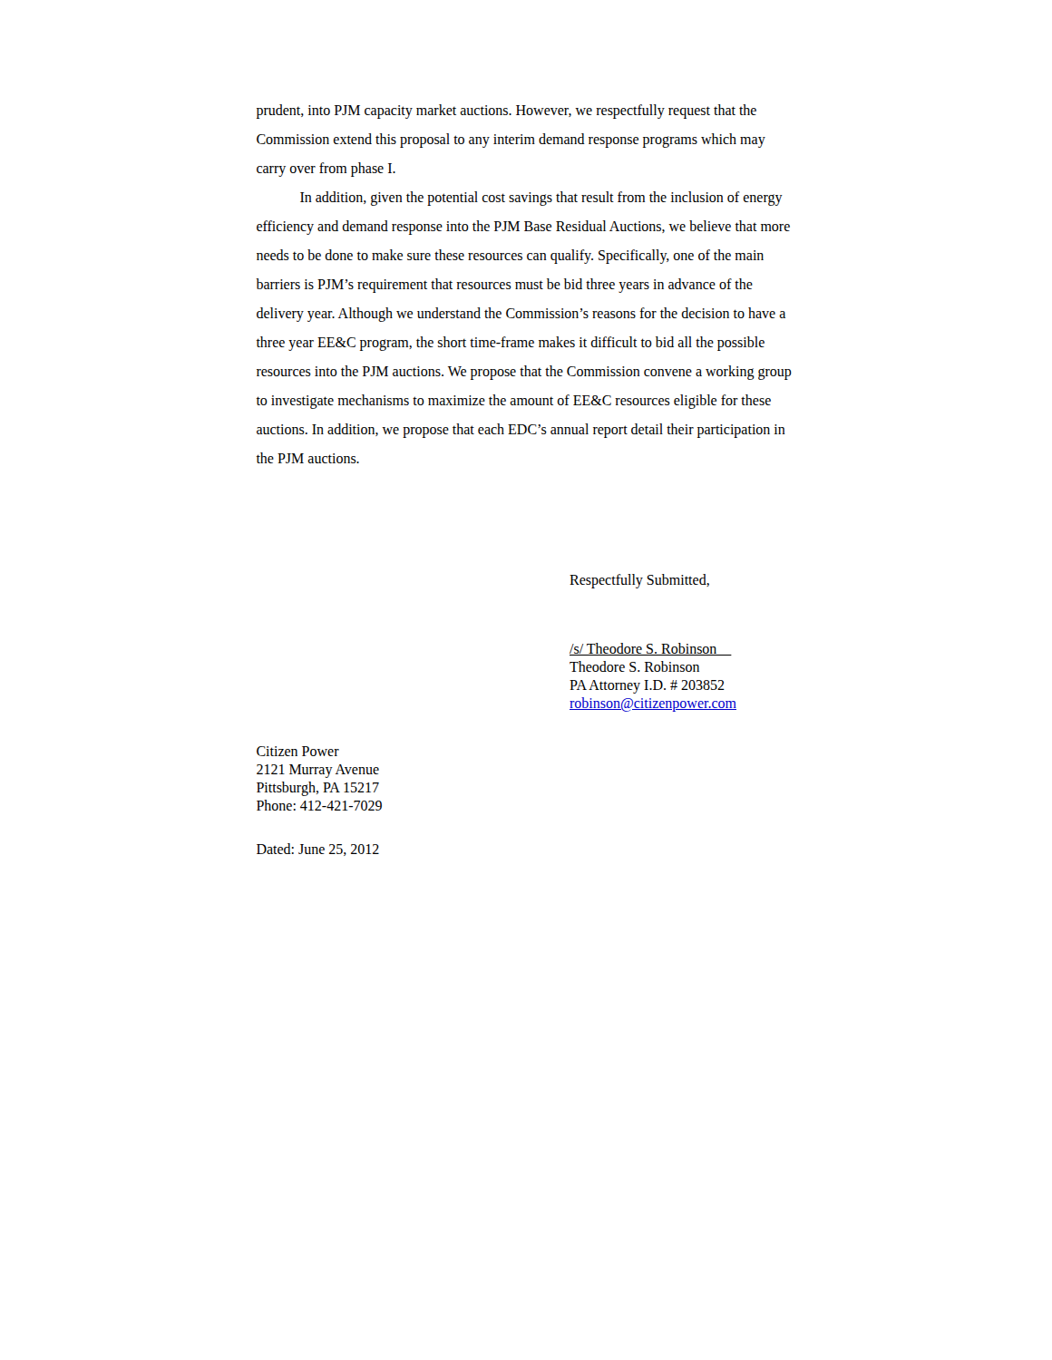prudent, into PJM capacity market auctions. However, we respectfully request that the Commission extend this proposal to any interim demand response programs which may carry over from phase I.
In addition, given the potential cost savings that result from the inclusion of energy efficiency and demand response into the PJM Base Residual Auctions, we believe that more needs to be done to make sure these resources can qualify. Specifically, one of the main barriers is PJM’s requirement that resources must be bid three years in advance of the delivery year. Although we understand the Commission’s reasons for the decision to have a three year EE&C program, the short time-frame makes it difficult to bid all the possible resources into the PJM auctions. We propose that the Commission convene a working group to investigate mechanisms to maximize the amount of EE&C resources eligible for these auctions. In addition, we propose that each EDC’s annual report detail their participation in the PJM auctions.
Respectfully Submitted,
/s/ Theodore S. Robinson
Theodore S. Robinson
PA Attorney I.D. # 203852
robinson@citizenpower.com
Citizen Power
2121 Murray Avenue
Pittsburgh, PA 15217
Phone: 412-421-7029
Dated: June 25, 2012